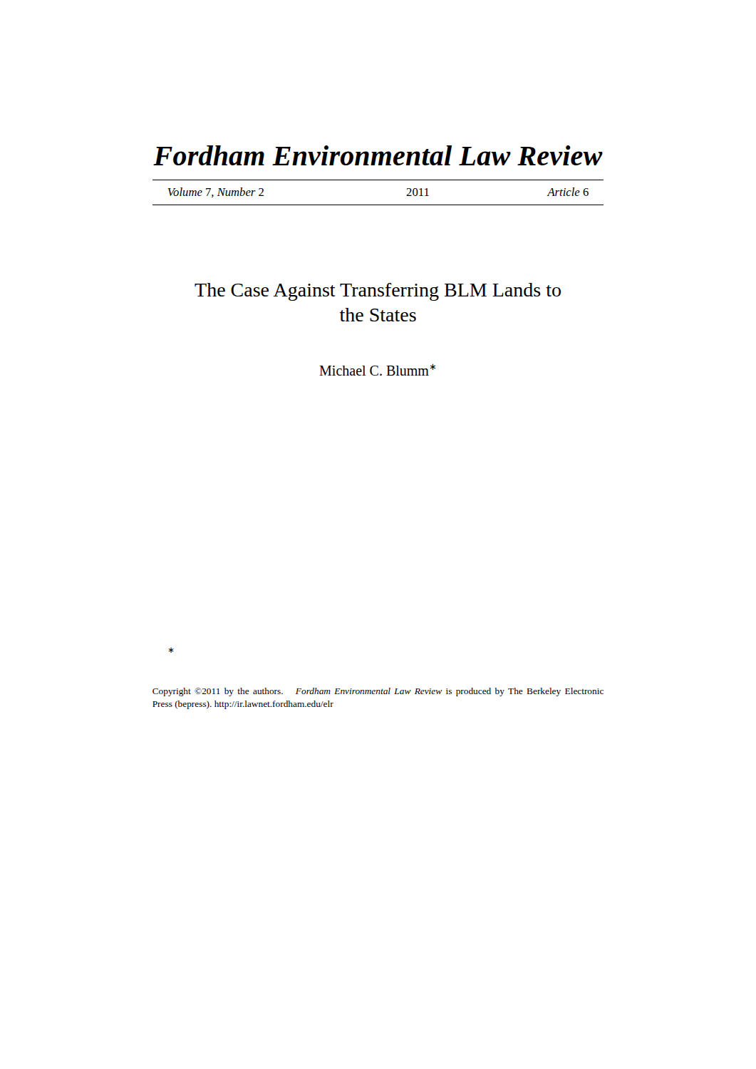Fordham Environmental Law Review
Volume 7, Number 2 2011 Article 6
The Case Against Transferring BLM Lands to
the States
Michael C. Blumm∗
∗
Copyright ©2011 by the authors. Fordham Environmental Law Review is produced by The Berkeley Electronic Press (bepress). http://ir.lawnet.fordham.edu/elr